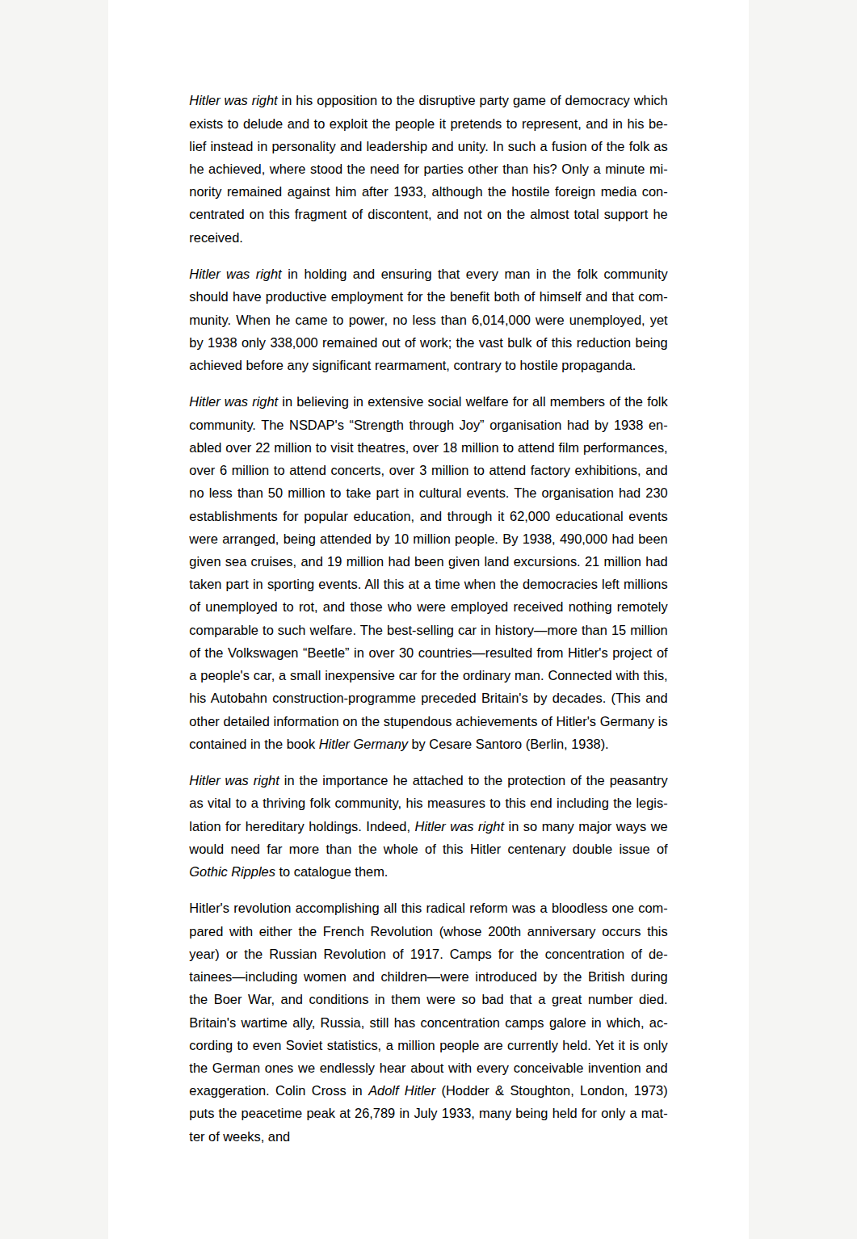Hitler was right in his opposition to the disruptive party game of democracy which exists to delude and to exploit the people it pretends to represent, and in his belief instead in personality and leadership and unity. In such a fusion of the folk as he achieved, where stood the need for parties other than his? Only a minute minority remained against him after 1933, although the hostile foreign media concentrated on this fragment of discontent, and not on the almost total support he received.
Hitler was right in holding and ensuring that every man in the folk community should have productive employment for the benefit both of himself and that community. When he came to power, no less than 6,014,000 were unemployed, yet by 1938 only 338,000 remained out of work; the vast bulk of this reduction being achieved before any significant rearmament, contrary to hostile propaganda.
Hitler was right in believing in extensive social welfare for all members of the folk community. The NSDAP's “Strength through Joy” organisation had by 1938 enabled over 22 million to visit theatres, over 18 million to attend film performances, over 6 million to attend concerts, over 3 million to attend factory exhibitions, and no less than 50 million to take part in cultural events. The organisation had 230 establishments for popular education, and through it 62,000 educational events were arranged, being attended by 10 million people. By 1938, 490,000 had been given sea cruises, and 19 million had been given land excursions. 21 million had taken part in sporting events. All this at a time when the democracies left millions of unemployed to rot, and those who were employed received nothing remotely comparable to such welfare. The best-selling car in history—more than 15 million of the Volkswagen “Beetle” in over 30 countries—resulted from Hitler's project of a people's car, a small inexpensive car for the ordinary man. Connected with this, his Autobahn construction-programme preceded Britain's by decades. (This and other detailed information on the stupendous achievements of Hitler's Germany is contained in the book Hitler Germany by Cesare Santoro (Berlin, 1938).
Hitler was right in the importance he attached to the protection of the peasantry as vital to a thriving folk community, his measures to this end including the legislation for hereditary holdings. Indeed, Hitler was right in so many major ways we would need far more than the whole of this Hitler centenary double issue of Gothic Ripples to catalogue them.
Hitler's revolution accomplishing all this radical reform was a bloodless one compared with either the French Revolution (whose 200th anniversary occurs this year) or the Russian Revolution of 1917. Camps for the concentration of detainees—including women and children—were introduced by the British during the Boer War, and conditions in them were so bad that a great number died. Britain's wartime ally, Russia, still has concentration camps galore in which, according to even Soviet statistics, a million people are currently held. Yet it is only the German ones we endlessly hear about with every conceivable invention and exaggeration. Colin Cross in Adolf Hitler (Hodder & Stoughton, London, 1973) puts the peacetime peak at 26,789 in July 1933, many being held for only a matter of weeks, and